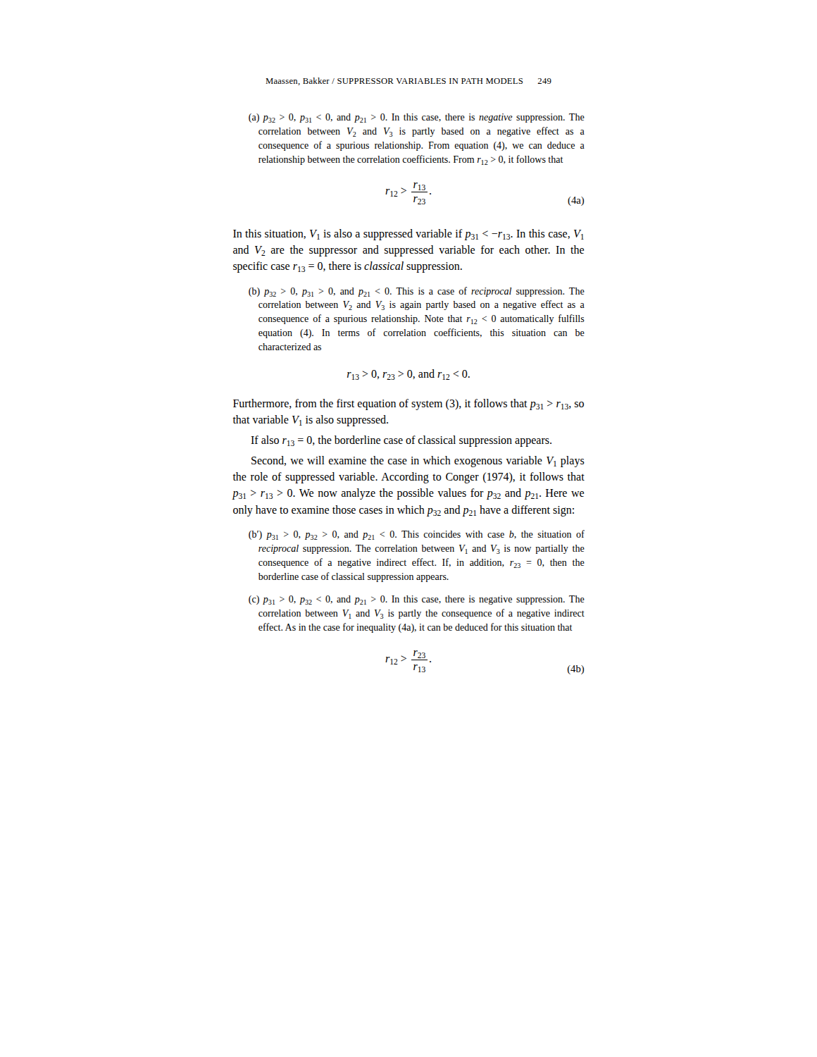Maassen, Bakker / SUPPRESSOR VARIABLES IN PATH MODELS249
(a) p32 > 0, p31 < 0, and p21 > 0. In this case, there is negative suppression. The correlation between V2 and V3 is partly based on a negative effect as a consequence of a spurious relationship. From equation (4), we can deduce a relationship between the correlation coefficients. From r12 > 0, it follows that
r12 > r13 r23 .
(4a)
In this situation, V1 is also a suppressed variable if p31 < −r13. In this case, V1 and V2 are the suppressor and suppressed variable for each other. In the specific case r13 = 0, there is classical suppression.
(b) p32 > 0, p31 > 0, and p21 < 0. This is a case of reciprocal suppression. The correlation between V2 and V3 is again partly based on a negative effect as a consequence of a spurious relationship. Note that r12 < 0 automatically fulfills equation (4). In terms of correlation coefficients, this situation can be characterized as
r13 > 0, r23 > 0, and r12 < 0.
Furthermore, from the first equation of system (3), it follows that p31 > r13, so that variable V1 is also suppressed.
If also r13 = 0, the borderline case of classical suppression appears.
Second, we will examine the case in which exogenous variable V1 plays the role of suppressed variable. According to Conger (1974), it follows that p31 > r13 > 0. We now analyze the possible values for p32 and p21. Here we only have to examine those cases in which p32 and p21 have a different sign:
(b′) p31 > 0, p32 > 0, and p21 < 0. This coincides with case b, the situation of reciprocal suppression. The correlation between V1 and V3 is now partially the consequence of a negative indirect effect. If, in addition, r23 = 0, then the borderline case of classical suppression appears.
(c) p31 > 0, p32 < 0, and p21 > 0. In this case, there is negative suppression. The correlation between V1 and V3 is partly the consequence of a negative indirect effect. As in the case for inequality (4a), it can be deduced for this situation that
r12 > r23 r13 .
(4b)